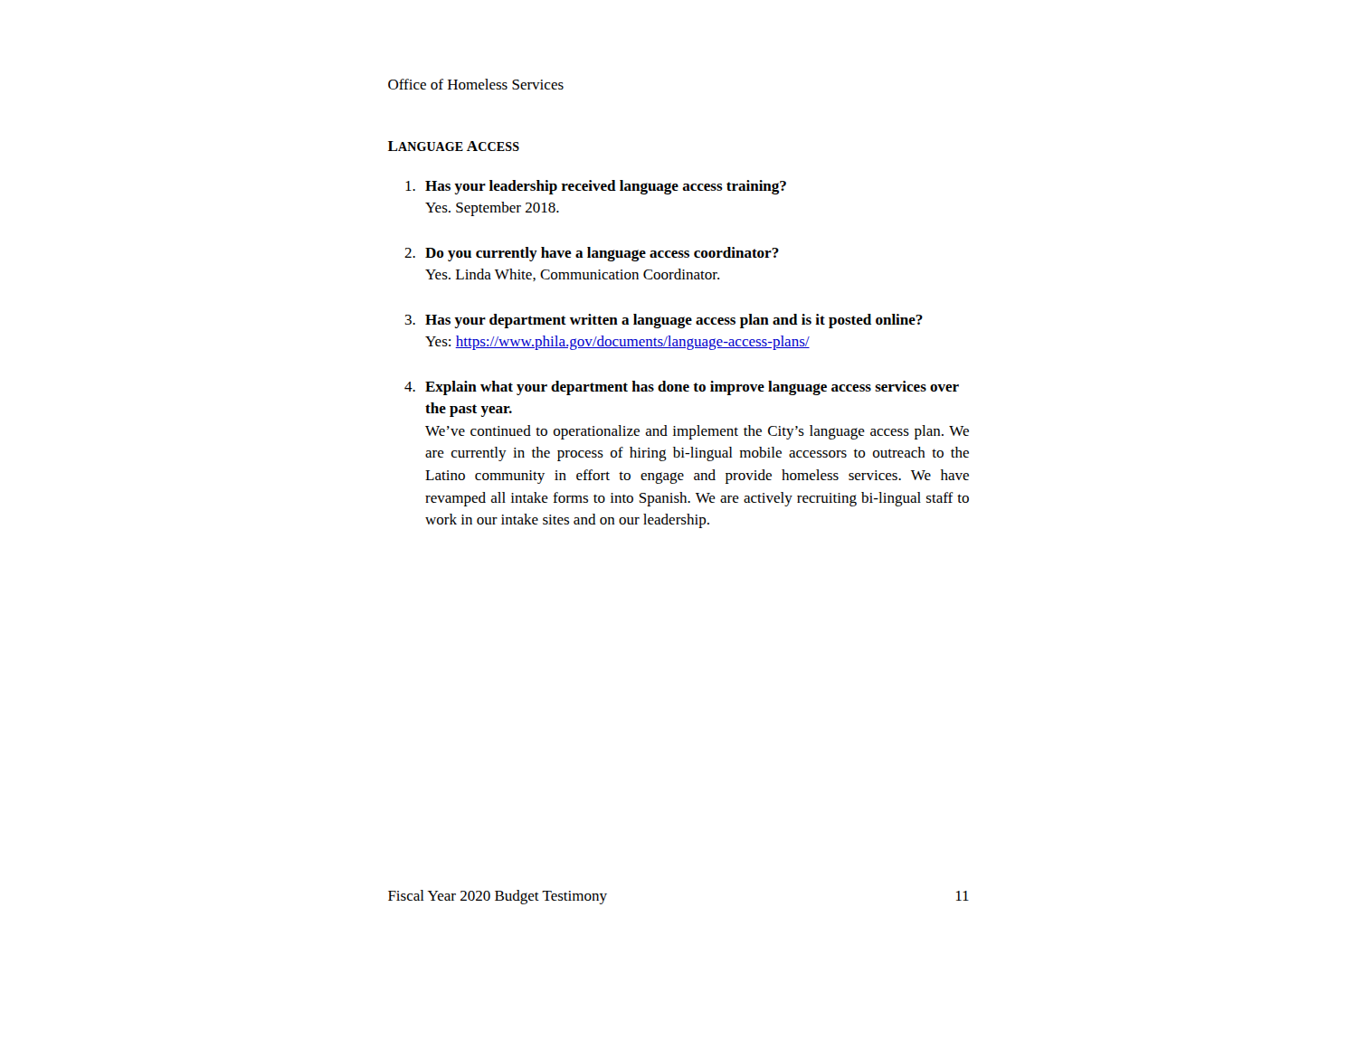Office of Homeless Services
LANGUAGE ACCESS
Has your leadership received language access training?
Yes. September 2018.
Do you currently have a language access coordinator?
Yes. Linda White, Communication Coordinator.
Has your department written a language access plan and is it posted online?
Yes: https://www.phila.gov/documents/language-access-plans/
Explain what your department has done to improve language access services over the past year.
We’ve continued to operationalize and implement the City’s language access plan. We are currently in the process of hiring bi-lingual mobile accessors to outreach to the Latino community in effort to engage and provide homeless services. We have revamped all intake forms to into Spanish. We are actively recruiting bi-lingual staff to work in our intake sites and on our leadership.
Fiscal Year 2020 Budget Testimony 11